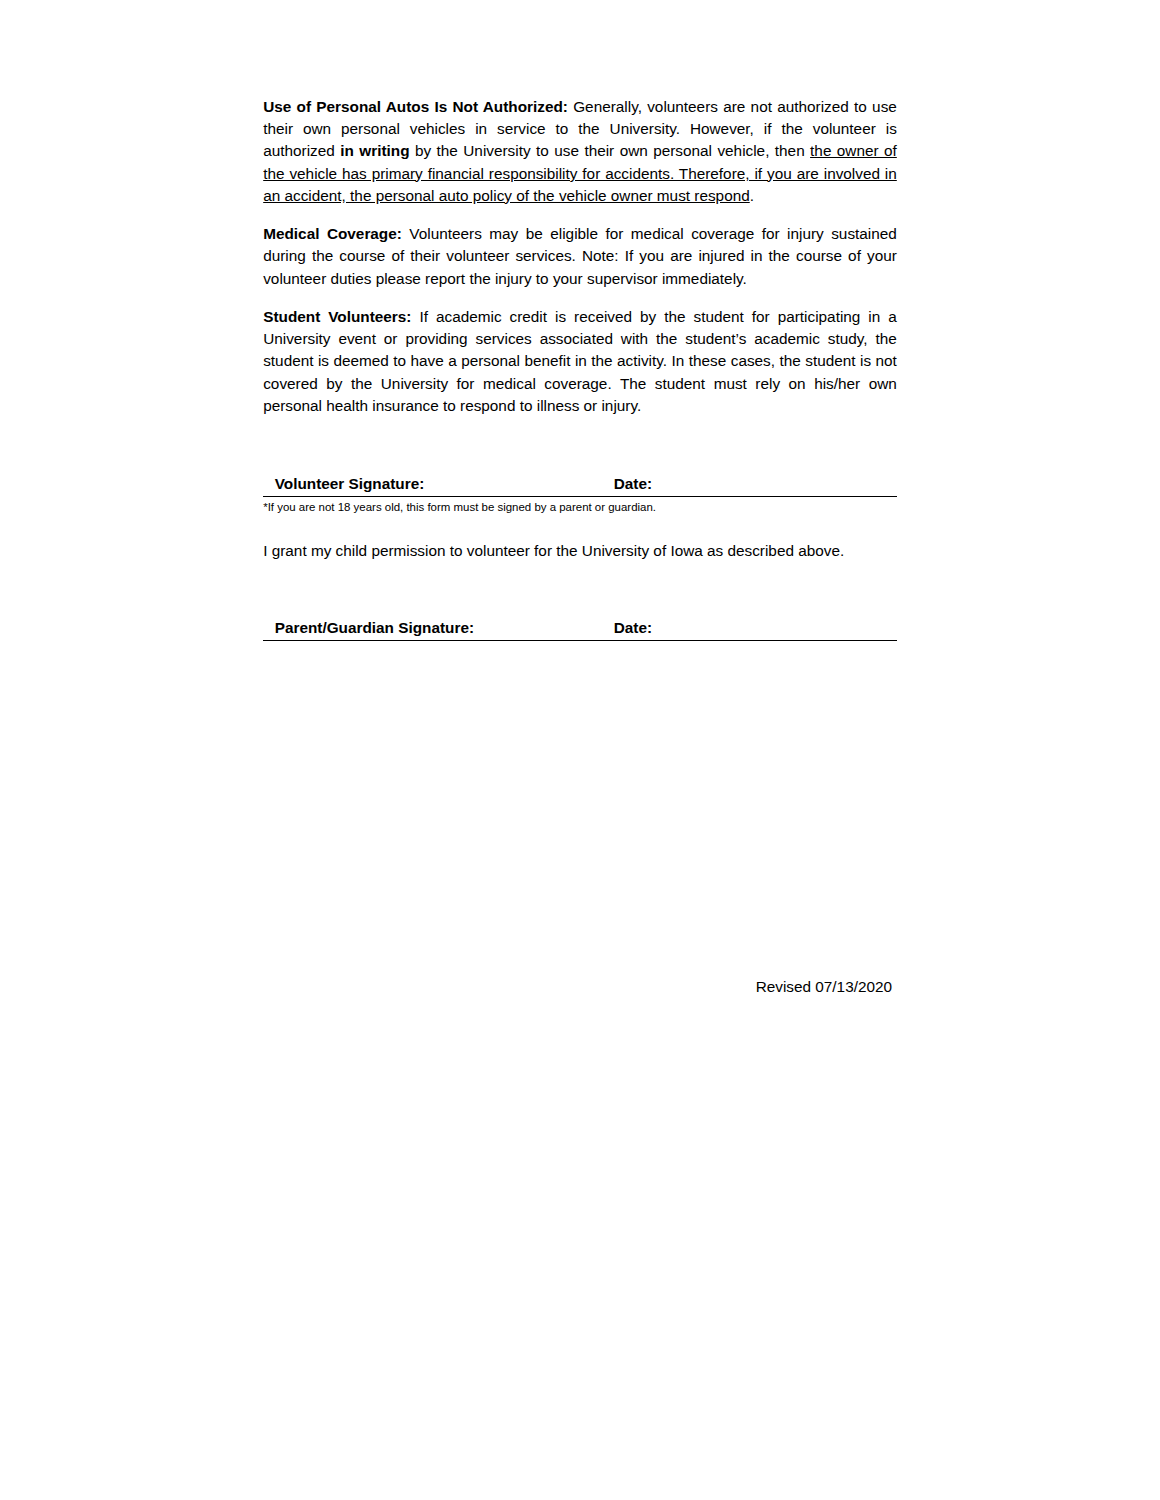Use of Personal Autos Is Not Authorized: Generally, volunteers are not authorized to use their own personal vehicles in service to the University. However, if the volunteer is authorized in writing by the University to use their own personal vehicle, then the owner of the vehicle has primary financial responsibility for accidents. Therefore, if you are involved in an accident, the personal auto policy of the vehicle owner must respond.
Medical Coverage: Volunteers may be eligible for medical coverage for injury sustained during the course of their volunteer services. Note: If you are injured in the course of your volunteer duties please report the injury to your supervisor immediately.
Student Volunteers: If academic credit is received by the student for participating in a University event or providing services associated with the student’s academic study, the student is deemed to have a personal benefit in the activity. In these cases, the student is not covered by the University for medical coverage. The student must rely on his/her own personal health insurance to respond to illness or injury.
Volunteer Signature: Date:
*If you are not 18 years old, this form must be signed by a parent or guardian.
I grant my child permission to volunteer for the University of Iowa as described above.
Parent/Guardian Signature: Date:
Revised 07/13/2020